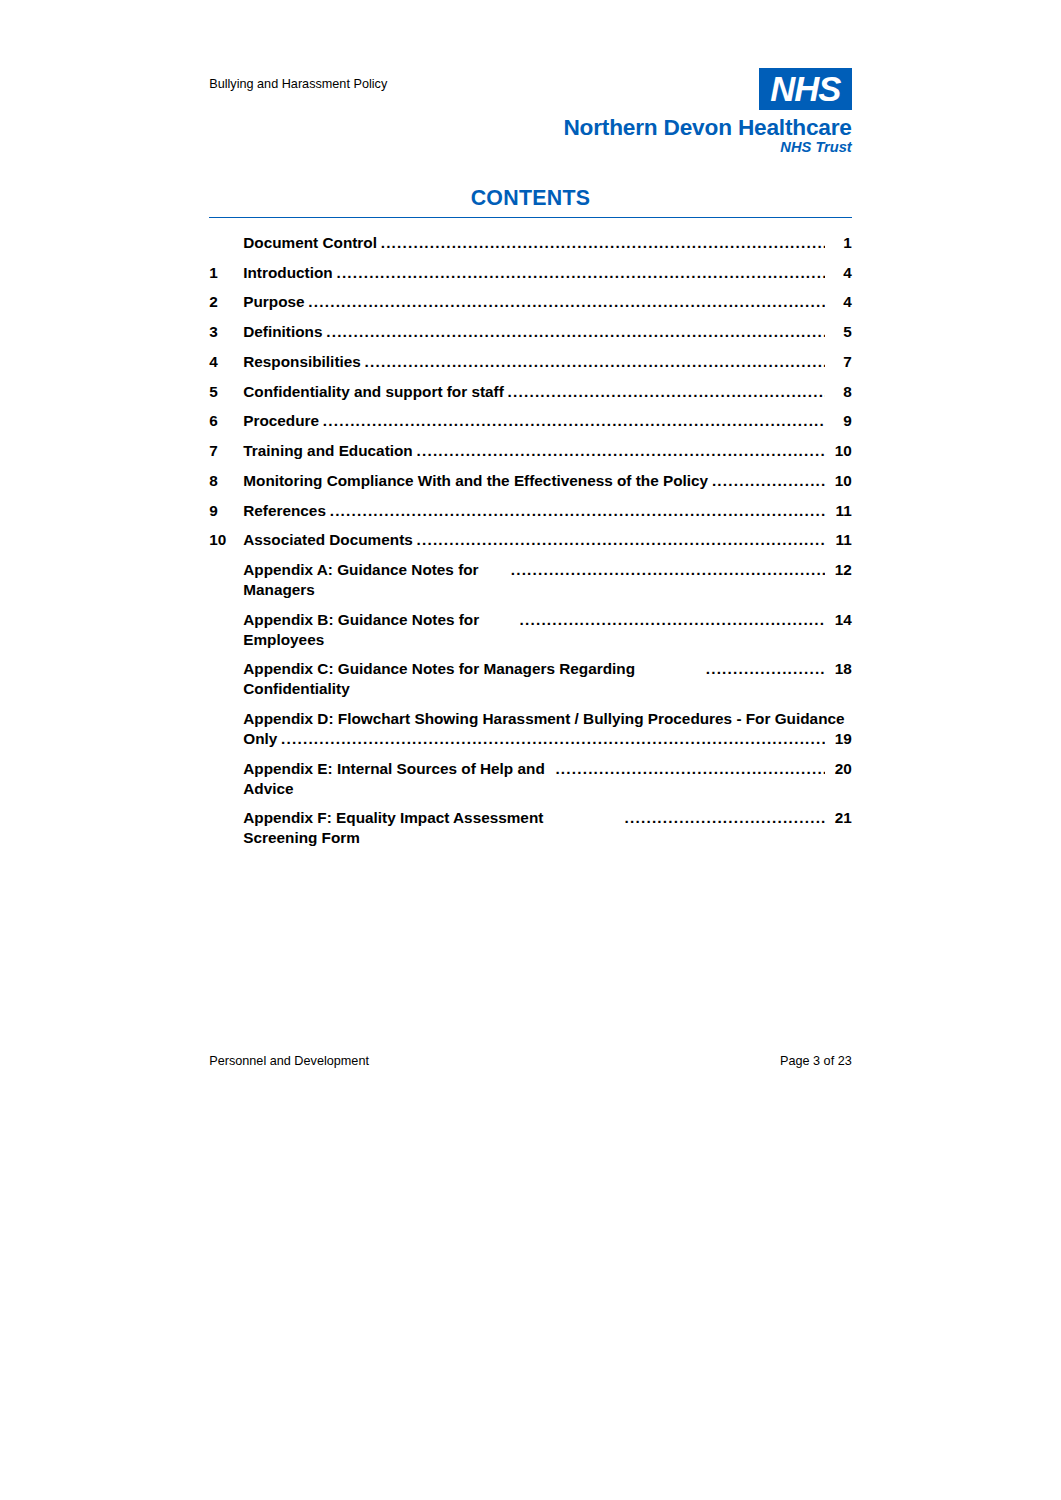Bullying and Harassment Policy
NHS
Northern Devon Healthcare
NHS Trust
CONTENTS
Document Control .................................................................................................. 1
1 Introduction ............................................................................................................. 4
2 Purpose ................................................................................................................... 4
3 Definitions .............................................................................................................. 5
4 Responsibilities ..................................................................................................... 7
5 Confidentiality and support for staff ....................................................................... 8
6 Procedure ................................................................................................................ 9
7 Training and Education .......................................................................................... 10
8 Monitoring Compliance With and the Effectiveness of the Policy ......................... 10
9 References .............................................................................................................. 11
10 Associated Documents .......................................................................................... 11
Appendix A: Guidance Notes for Managers .................................................................... 12
Appendix B: Guidance Notes for Employees .................................................................. 14
Appendix C: Guidance Notes for Managers Regarding Confidentiality ........................ 18
Appendix D: Flowchart Showing Harassment / Bullying Procedures - For Guidance Only .............................................................................................................................. 19
Appendix E: Internal Sources of Help and Advice ......................................................... 20
Appendix F: Equality Impact Assessment Screening Form ......................................... 21
Personnel and Development Page 3 of 23